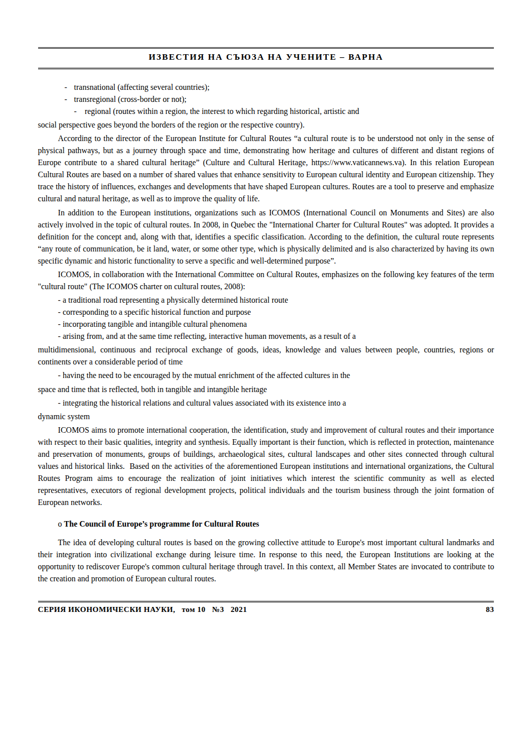ИЗВЕСТИЯ НА СЪЮЗА НА УЧЕНИТЕ – ВАРНА
transnational (affecting several countries);
transregional (cross-border or not);
- regional (routes within a region, the interest to which regarding historical, artistic and
social perspective goes beyond the borders of the region or the respective country).
According to the director of the European Institute for Cultural Routes “a cultural route is to be understood not only in the sense of physical pathways, but as a journey through space and time, demonstrating how heritage and cultures of different and distant regions of Europe contribute to a shared cultural heritage” (Culture and Cultural Heritage, https://www.vaticannews.va). In this relation European Cultural Routes are based on a number of shared values that enhance sensitivity to European cultural identity and European citizenship. They trace the history of influences, exchanges and developments that have shaped European cultures. Routes are a tool to preserve and emphasize cultural and natural heritage, as well as to improve the quality of life.
In addition to the European institutions, organizations such as ICOMOS (International Council on Monuments and Sites) are also actively involved in the topic of cultural routes. In 2008, in Quebec the "International Charter for Cultural Routes" was adopted. It provides a definition for the concept and, along with that, identifies a specific classification. According to the definition, the cultural route represents “any route of communication, be it land, water, or some other type, which is physically delimited and is also characterized by having its own specific dynamic and historic functionality to serve a specific and well-determined purpose”.
ICOMOS, in collaboration with the International Committee on Cultural Routes, emphasizes on the following key features of the term "cultural route" (The ICOMOS charter on cultural routes, 2008):
a traditional road representing a physically determined historical route
corresponding to a specific historical function and purpose
incorporating tangible and intangible cultural phenomena
- arising from, and at the same time reflecting, interactive human movements, as a result of a
multidimensional, continuous and reciprocal exchange of goods, ideas, knowledge and values between people, countries, regions or continents over a considerable period of time
- having the need to be encouraged by the mutual enrichment of the affected cultures in the
space and time that is reflected, both in tangible and intangible heritage
- integrating the historical relations and cultural values associated with its existence into a
dynamic system
ICOMOS aims to promote international cooperation, the identification, study and improvement of cultural routes and their importance with respect to their basic qualities, integrity and synthesis. Equally important is their function, which is reflected in protection, maintenance and preservation of monuments, groups of buildings, archaeological sites, cultural landscapes and other sites connected through cultural values and historical links. Based on the activities of the aforementioned European institutions and international organizations, the Cultural Routes Program aims to encourage the realization of joint initiatives which interest the scientific community as well as elected representatives, executors of regional development projects, political individuals and the tourism business through the joint formation of European networks.
The Council of Europe’s programme for Cultural Routes
The idea of developing cultural routes is based on the growing collective attitude to Europe's most important cultural landmarks and their integration into civilizational exchange during leisure time. In response to this need, the European Institutions are looking at the opportunity to rediscover Europe's common cultural heritage through travel. In this context, all Member States are invocated to contribute to the creation and promotion of European cultural routes.
СЕРИЯ ИКОНОМИЧЕСКИ НАУКИ, том 10 №3 2021 83